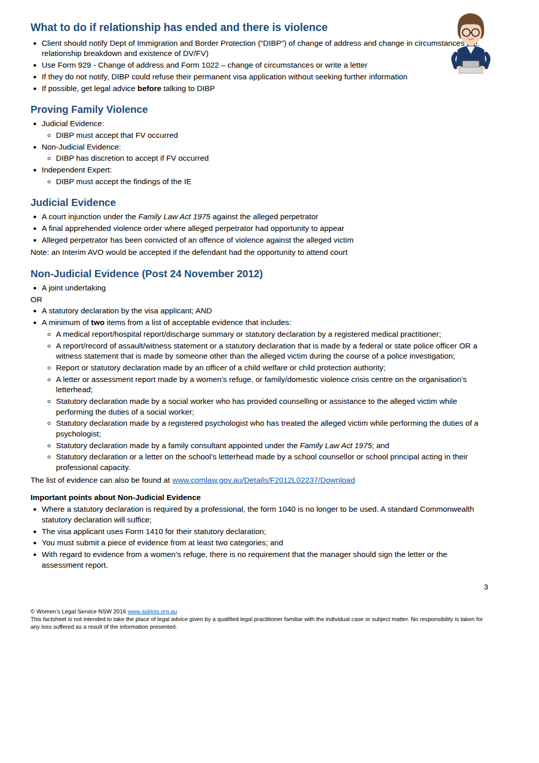What to do if relationship has ended and there is violence
Client should notify Dept of Immigration and Border Protection (“DIBP”) of change of address and change in circumstances (i.e. relationship breakdown and existence of DV/FV)
Use Form 929 - Change of address and Form 1022 – change of circumstances or write a letter
If they do not notify, DIBP could refuse their permanent visa application without seeking further information
If possible, get legal advice before talking to DIBP
Proving Family Violence
Judicial Evidence:
DIBP must accept that FV occurred
Non-Judicial Evidence:
DIBP has discretion to accept if FV occurred
Independent Expert:
DIBP must accept the findings of the IE
Judicial Evidence
A court injunction under the Family Law Act 1975 against the alleged perpetrator
A final apprehended violence order where alleged perpetrator had opportunity to appear
Alleged perpetrator has been convicted of an offence of violence against the alleged victim
Note: an Interim AVO would be accepted if the defendant had the opportunity to attend court
Non-Judicial Evidence (Post 24 November 2012)
A joint undertaking
OR
A statutory declaration by the visa applicant; AND
A minimum of two items from a list of acceptable evidence that includes:
A medical report/hospital report/discharge summary or statutory declaration by a registered medical practitioner;
A report/record of assault/witness statement or a statutory declaration that is made by a federal or state police officer OR a witness statement that is made by someone other than the alleged victim during the course of a police investigation;
Report or statutory declaration made by an officer of a child welfare or child protection authority;
A letter or assessment report made by a women’s refuge, or family/domestic violence crisis centre on the organisation’s letterhead;
Statutory declaration made by a social worker who has provided counselling or assistance to the alleged victim while performing the duties of a social worker;
Statutory declaration made by a registered psychologist who has treated the alleged victim while performing the duties of a psychologist;
Statutory declaration made by a family consultant appointed under the Family Law Act 1975; and
Statutory declaration or a letter on the school’s letterhead made by a school counsellor or school principal acting in their professional capacity.
The list of evidence can also be found at www.comlaw.gov.au/Details/F2012L02237/Download
Important points about Non-Judicial Evidence
Where a statutory declaration is required by a professional, the form 1040 is no longer to be used. A standard Commonwealth statutory declaration will suffice;
The visa applicant uses Form 1410 for their statutory declaration;
You must submit a piece of evidence from at least two categories; and
With regard to evidence from a women’s refuge, there is no requirement that the manager should sign the letter or the assessment report.
3
© Women’s Legal Service NSW 2016 www.asklois.org.au
This factsheet is not intended to take the place of legal advice given by a qualified legal practitioner familiar with the individual case or subject matter. No responsibility is taken for any loss suffered as a result of the information presented.